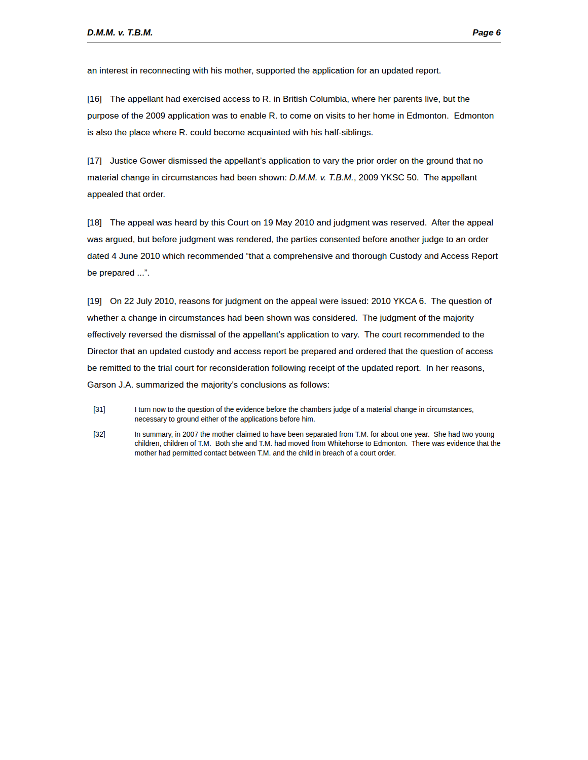D.M.M. v. T.B.M. Page 6
an interest in reconnecting with his mother, supported the application for an updated report.
[16] The appellant had exercised access to R. in British Columbia, where her parents live, but the purpose of the 2009 application was to enable R. to come on visits to her home in Edmonton. Edmonton is also the place where R. could become acquainted with his half-siblings.
[17] Justice Gower dismissed the appellant’s application to vary the prior order on the ground that no material change in circumstances had been shown: D.M.M. v. T.B.M., 2009 YKSC 50. The appellant appealed that order.
[18] The appeal was heard by this Court on 19 May 2010 and judgment was reserved. After the appeal was argued, but before judgment was rendered, the parties consented before another judge to an order dated 4 June 2010 which recommended “that a comprehensive and thorough Custody and Access Report be prepared ...”.
[19] On 22 July 2010, reasons for judgment on the appeal were issued: 2010 YKCA 6. The question of whether a change in circumstances had been shown was considered. The judgment of the majority effectively reversed the dismissal of the appellant’s application to vary. The court recommended to the Director that an updated custody and access report be prepared and ordered that the question of access be remitted to the trial court for reconsideration following receipt of the updated report. In her reasons, Garson J.A. summarized the majority’s conclusions as follows:
[31] I turn now to the question of the evidence before the chambers judge of a material change in circumstances, necessary to ground either of the applications before him.
[32] In summary, in 2007 the mother claimed to have been separated from T.M. for about one year. She had two young children, children of T.M. Both she and T.M. had moved from Whitehorse to Edmonton. There was evidence that the mother had permitted contact between T.M. and the child in breach of a court order.